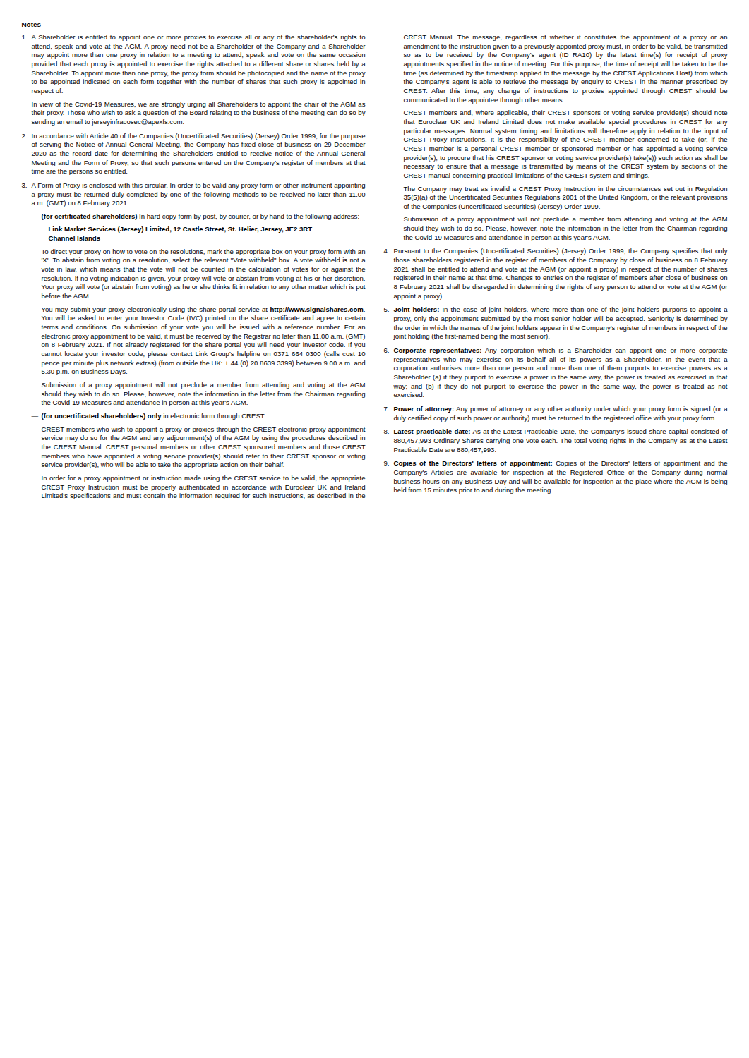Notes
A Shareholder is entitled to appoint one or more proxies to exercise all or any of the shareholder's rights to attend, speak and vote at the AGM. A proxy need not be a Shareholder of the Company and a Shareholder may appoint more than one proxy in relation to a meeting to attend, speak and vote on the same occasion provided that each proxy is appointed to exercise the rights attached to a different share or shares held by a Shareholder. To appoint more than one proxy, the proxy form should be photocopied and the name of the proxy to be appointed indicated on each form together with the number of shares that such proxy is appointed in respect of.
In view of the Covid-19 Measures, we are strongly urging all Shareholders to appoint the chair of the AGM as their proxy. Those who wish to ask a question of the Board relating to the business of the meeting can do so by sending an email to jerseyinfracosec@apexfs.com.
In accordance with Article 40 of the Companies (Uncertificated Securities) (Jersey) Order 1999, for the purpose of serving the Notice of Annual General Meeting, the Company has fixed close of business on 29 December 2020 as the record date for determining the Shareholders entitled to receive notice of the Annual General Meeting and the Form of Proxy, so that such persons entered on the Company's register of members at that time are the persons so entitled.
A Form of Proxy is enclosed with this circular. In order to be valid any proxy form or other instrument appointing a proxy must be returned duly completed by one of the following methods to be received no later than 11.00 a.m. (GMT) on 8 February 2021:
(for certificated shareholders) In hard copy form by post, by courier, or by hand to the following address:
Link Market Services (Jersey) Limited, 12 Castle Street, St. Helier, Jersey, JE2 3RT
Channel Islands
To direct your proxy on how to vote on the resolutions, mark the appropriate box on your proxy form with an 'X'. To abstain from voting on a resolution, select the relevant "Vote withheld" box. A vote withheld is not a vote in law, which means that the vote will not be counted in the calculation of votes for or against the resolution. If no voting indication is given, your proxy will vote or abstain from voting at his or her discretion. Your proxy will vote (or abstain from voting) as he or she thinks fit in relation to any other matter which is put before the AGM.
You may submit your proxy electronically using the share portal service at http://www.signalshares.com. You will be asked to enter your Investor Code (IVC) printed on the share certificate and agree to certain terms and conditions. On submission of your vote you will be issued with a reference number. For an electronic proxy appointment to be valid, it must be received by the Registrar no later than 11.00 a.m. (GMT) on 8 February 2021. If not already registered for the share portal you will need your investor code. If you cannot locate your investor code, please contact Link Group's helpline on 0371 664 0300 (calls cost 10 pence per minute plus network extras) (from outside the UK: + 44 (0) 20 8639 3399) between 9.00 a.m. and 5.30 p.m. on Business Days.
Submission of a proxy appointment will not preclude a member from attending and voting at the AGM should they wish to do so. Please, however, note the information in the letter from the Chairman regarding the Covid-19 Measures and attendance in person at this year's AGM.
(for uncertificated shareholders) only in electronic form through CREST:
CREST members who wish to appoint a proxy or proxies through the CREST electronic proxy appointment service may do so for the AGM and any adjournment(s) of the AGM by using the procedures described in the CREST Manual. CREST personal members or other CREST sponsored members and those CREST members who have appointed a voting service provider(s) should refer to their CREST sponsor or voting service provider(s), who will be able to take the appropriate action on their behalf.
In order for a proxy appointment or instruction made using the CREST service to be valid, the appropriate CREST Proxy Instruction must be properly authenticated in accordance with Euroclear UK and Ireland Limited's specifications and must contain the information required for such instructions, as described in the CREST Manual. The message, regardless of whether it constitutes the appointment of a proxy or an amendment to the instruction given to a previously appointed proxy must, in order to be valid, be transmitted so as to be received by the Company's agent (ID RA10) by the latest time(s) for receipt of proxy appointments specified in the notice of meeting. For this purpose, the time of receipt will be taken to be the time (as determined by the timestamp applied to the message by the CREST Applications Host) from which the Company's agent is able to retrieve the message by enquiry to CREST in the manner prescribed by CREST. After this time, any change of instructions to proxies appointed through CREST should be communicated to the appointee through other means.
CREST members and, where applicable, their CREST sponsors or voting service provider(s) should note that Euroclear UK and Ireland Limited does not make available special procedures in CREST for any particular messages. Normal system timing and limitations will therefore apply in relation to the input of CREST Proxy Instructions. It is the responsibility of the CREST member concerned to take (or, if the CREST member is a personal CREST member or sponsored member or has appointed a voting service provider(s), to procure that his CREST sponsor or voting service provider(s) take(s)) such action as shall be necessary to ensure that a message is transmitted by means of the CREST system by sections of the CREST manual concerning practical limitations of the CREST system and timings.
The Company may treat as invalid a CREST Proxy Instruction in the circumstances set out in Regulation 35(5)(a) of the Uncertificated Securities Regulations 2001 of the United Kingdom, or the relevant provisions of the Companies (Uncertificated Securities) (Jersey) Order 1999.
Submission of a proxy appointment will not preclude a member from attending and voting at the AGM should they wish to do so. Please, however, note the information in the letter from the Chairman regarding the Covid-19 Measures and attendance in person at this year's AGM.
Pursuant to the Companies (Uncertificated Securities) (Jersey) Order 1999, the Company specifies that only those shareholders registered in the register of members of the Company by close of business on 8 February 2021 shall be entitled to attend and vote at the AGM (or appoint a proxy) in respect of the number of shares registered in their name at that time. Changes to entries on the register of members after close of business on 8 February 2021 shall be disregarded in determining the rights of any person to attend or vote at the AGM (or appoint a proxy).
Joint holders: In the case of joint holders, where more than one of the joint holders purports to appoint a proxy, only the appointment submitted by the most senior holder will be accepted. Seniority is determined by the order in which the names of the joint holders appear in the Company's register of members in respect of the joint holding (the first-named being the most senior).
Corporate representatives: Any corporation which is a Shareholder can appoint one or more corporate representatives who may exercise on its behalf all of its powers as a Shareholder. In the event that a corporation authorises more than one person and more than one of them purports to exercise powers as a Shareholder (a) if they purport to exercise a power in the same way, the power is treated as exercised in that way; and (b) if they do not purport to exercise the power in the same way, the power is treated as not exercised.
Power of attorney: Any power of attorney or any other authority under which your proxy form is signed (or a duly certified copy of such power or authority) must be returned to the registered office with your proxy form.
Latest practicable date: As at the Latest Practicable Date, the Company's issued share capital consisted of 880,457,993 Ordinary Shares carrying one vote each. The total voting rights in the Company as at the Latest Practicable Date are 880,457,993.
Copies of the Directors' letters of appointment: Copies of the Directors' letters of appointment and the Company's Articles are available for inspection at the Registered Office of the Company during normal business hours on any Business Day and will be available for inspection at the place where the AGM is being held from 15 minutes prior to and during the meeting.